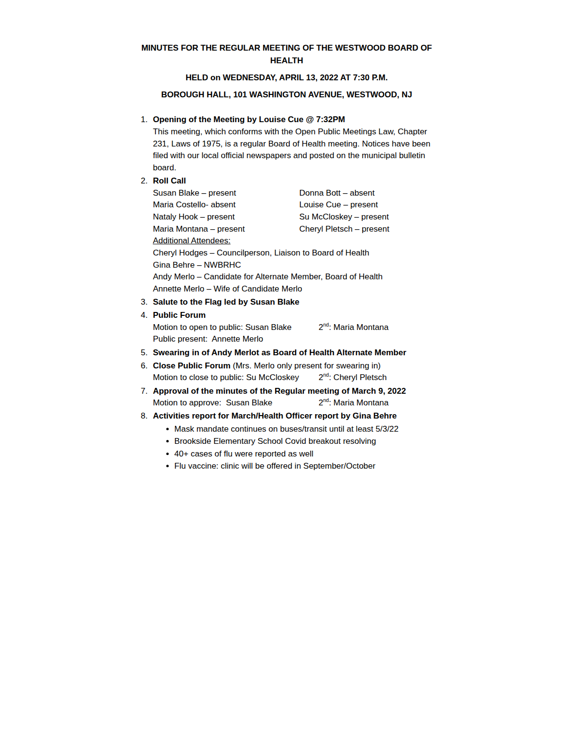MINUTES FOR THE REGULAR MEETING OF THE WESTWOOD BOARD OF HEALTH
HELD on WEDNESDAY, APRIL 13, 2022 AT 7:30 P.M.
BOROUGH HALL, 101 WASHINGTON AVENUE, WESTWOOD, NJ
Opening of the Meeting by Louise Cue @ 7:32PM
This meeting, which conforms with the Open Public Meetings Law, Chapter 231, Laws of 1975, is a regular Board of Health meeting. Notices have been filed with our local official newspapers and posted on the municipal bulletin board.
Roll Call
Susan Blake – present Donna Bott – absent Maria Costello- absent Louise Cue – present Nataly Hook – present Su McCloskey – present Maria Montana – present Cheryl Pletsch – present
Additional Attendees:
Cheryl Hodges – Councilperson, Liaison to Board of Health
Gina Behre – NWBRHC
Andy Merlo – Candidate for Alternate Member, Board of Health
Annette Merlo – Wife of Candidate Merlo
Salute to the Flag led by Susan Blake
Public Forum
Motion to open to public: Susan Blake 2nd: Maria Montana
Public present: Annette Merlo
Swearing in of Andy Merlot as Board of Health Alternate Member
Close Public Forum (Mrs. Merlo only present for swearing in)
Motion to close to public: Su McCloskey 2nd: Cheryl Pletsch
Approval of the minutes of the Regular meeting of March 9, 2022
Motion to approve: Susan Blake 2nd: Maria Montana
Activities report for March/Health Officer report by Gina Behre
Mask mandate continues on buses/transit until at least 5/3/22
Brookside Elementary School Covid breakout resolving
40+ cases of flu were reported as well
Flu vaccine: clinic will be offered in September/October